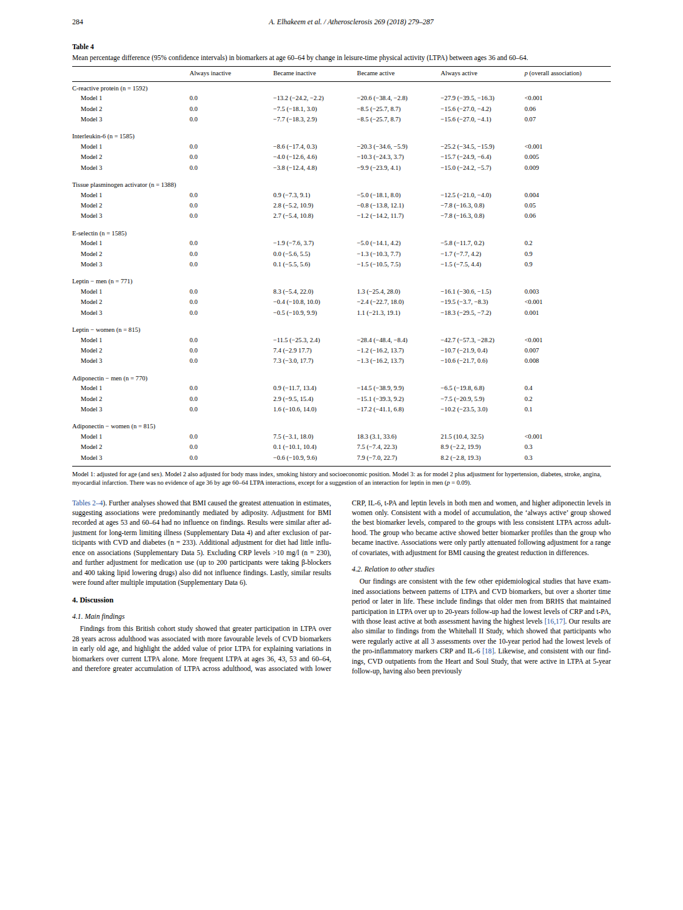284 A. Elhakeem et al. / Atherosclerosis 269 (2018) 279–287
Table 4
Mean percentage difference (95% confidence intervals) in biomarkers at age 60–64 by change in leisure-time physical activity (LTPA) between ages 36 and 60–64.
| | Always inactive | Became inactive | Became active | Always active | p (overall association) |
| --- | --- | --- | --- | --- | --- |
| C-reactive protein (n = 1592) |
| Model 1 | 0.0 | −13.2 (−24.2, −2.2) | −20.6 (−38.4, −2.8) | −27.9 (−39.5, −16.3) | <0.001 |
| Model 2 | 0.0 | −7.5 (−18.1, 3.0) | −8.5 (−25.7, 8.7) | −15.6 (−27.0, −4.2) | 0.06 |
| Model 3 | 0.0 | −7.7 (−18.3, 2.9) | −8.5 (−25.7, 8.7) | −15.6 (−27.0, −4.1) | 0.07 |
| Interleukin-6 (n = 1585) |
| Model 1 | 0.0 | −8.6 (−17.4, 0.3) | −20.3 (−34.6, −5.9) | −25.2 (−34.5, −15.9) | <0.001 |
| Model 2 | 0.0 | −4.0 (−12.6, 4.6) | −10.3 (−24.3, 3.7) | −15.7 (−24.9, −6.4) | 0.005 |
| Model 3 | 0.0 | −3.8 (−12.4, 4.8) | −9.9 (−23.9, 4.1) | −15.0 (−24.2, −5.7) | 0.009 |
| Tissue plasminogen activator (n = 1388) |
| Model 1 | 0.0 | 0.9 (−7.3, 9.1) | −5.0 (−18.1, 8.0) | −12.5 (−21.0, −4.0) | 0.004 |
| Model 2 | 0.0 | 2.8 (−5.2, 10.9) | −0.8 (−13.8, 12.1) | −7.8 (−16.3, 0.8) | 0.05 |
| Model 3 | 0.0 | 2.7 (−5.4, 10.8) | −1.2 (−14.2, 11.7) | −7.8 (−16.3, 0.8) | 0.06 |
| E-selectin (n = 1585) |
| Model 1 | 0.0 | −1.9 (−7.6, 3.7) | −5.0 (−14.1, 4.2) | −5.8 (−11.7, 0.2) | 0.2 |
| Model 2 | 0.0 | 0.0 (−5.6, 5.5) | −1.3 (−10.3, 7.7) | −1.7 (−7.7, 4.2) | 0.9 |
| Model 3 | 0.0 | 0.1 (−5.5, 5.6) | −1.5 (−10.5, 7.5) | −1.5 (−7.5, 4.4) | 0.9 |
| Leptin − men (n = 771) |
| Model 1 | 0.0 | 8.3 (−5.4, 22.0) | 1.3 (−25.4, 28.0) | −16.1 (−30.6, −1.5) | 0.003 |
| Model 2 | 0.0 | −0.4 (−10.8, 10.0) | −2.4 (−22.7, 18.0) | −19.5 (−3.7, −8.3) | <0.001 |
| Model 3 | 0.0 | −0.5 (−10.9, 9.9) | 1.1 (−21.3, 19.1) | −18.3 (−29.5, −7.2) | 0.001 |
| Leptin − women (n = 815) |
| Model 1 | 0.0 | −11.5 (−25.3, 2.4) | −28.4 (−48.4, −8.4) | −42.7 (−57.3, −28.2) | <0.001 |
| Model 2 | 0.0 | 7.4 (−2.9 17.7) | −1.2 (−16.2, 13.7) | −10.7 (−21.9, 0.4) | 0.007 |
| Model 3 | 0.0 | 7.3 (−3.0, 17.7) | −1.3 (−16.2, 13.7) | −10.6 (−21.7, 0.6) | 0.008 |
| Adiponectin − men (n = 770) |
| Model 1 | 0.0 | 0.9 (−11.7, 13.4) | −14.5 (−38.9, 9.9) | −6.5 (−19.8, 6.8) | 0.4 |
| Model 2 | 0.0 | 2.9 (−9.5, 15.4) | −15.1 (−39.3, 9.2) | −7.5 (−20.9, 5.9) | 0.2 |
| Model 3 | 0.0 | 1.6 (−10.6, 14.0) | −17.2 (−41.1, 6.8) | −10.2 (−23.5, 3.0) | 0.1 |
| Adiponectin − women (n = 815) |
| Model 1 | 0.0 | 7.5 (−3.1, 18.0) | 18.3 (3.1, 33.6) | 21.5 (10.4, 32.5) | <0.001 |
| Model 2 | 0.0 | 0.1 (−10.1, 10.4) | 7.5 (−7.4, 22.3) | 8.9 (−2.2, 19.9) | 0.3 |
| Model 3 | 0.0 | −0.6 (−10.9, 9.6) | 7.9 (−7.0, 22.7) | 8.2 (−2.8, 19.3) | 0.3 |
| Model 1: adjusted for age (and sex). Model 2 also adjusted for body mass index, smoking history and socioeconomic position. Model 3: as for model 2 plus adjustment for hypertension, diabetes, stroke, angina, myocardial infarction. There was no evidence of age 36 by age 60–64 LTPA interactions, except for a suggestion of an interaction for leptin in men ( p = 0.09). |
Tables 2–4). Further analyses showed that BMI caused the greatest attenuation in estimates, suggesting associations were predominantly mediated by adiposity. Adjustment for BMI recorded at ages 53 and 60–64 had no influence on findings. Results were similar after adjustment for long-term limiting illness (Supplementary Data 4) and after exclusion of participants with CVD and diabetes (n = 233). Additional adjustment for diet had little influence on associations (Supplementary Data 5). Excluding CRP levels >10 mg/l (n = 230), and further adjustment for medication use (up to 200 participants were taking β-blockers and 400 taking lipid lowering drugs) also did not influence findings. Lastly, similar results were found after multiple imputation (Supplementary Data 6).
4. Discussion
4.1. Main findings
Findings from this British cohort study showed that greater participation in LTPA over 28 years across adulthood was associated with more favourable levels of CVD biomarkers in early old age, and highlight the added value of prior LTPA for explaining variations in biomarkers over current LTPA alone. More frequent LTPA at ages 36, 43, 53 and 60–64, and therefore greater accumulation of LTPA across adulthood, was associated with lower CRP, IL-6, t-PA and leptin levels in both men and women, and higher adiponectin levels in women only. Consistent with a model of accumulation, the ‘always active’ group showed the best biomarker levels, compared to the groups with less consistent LTPA across adulthood. The group who became active showed better biomarker profiles than the group who became inactive. Associations were only partly attenuated following adjustment for a range of covariates, with adjustment for BMI causing the greatest reduction in differences.
4.2. Relation to other studies
Our findings are consistent with the few other epidemiological studies that have examined associations between patterns of LTPA and CVD biomarkers, but over a shorter time period or later in life. These include findings that older men from BRHS that maintained participation in LTPA over up to 20-years follow-up had the lowest levels of CRP and t-PA, with those least active at both assessment having the highest levels [16,17]. Our results are also similar to findings from the Whitehall II Study, which showed that participants who were regularly active at all 3 assessments over the 10-year period had the lowest levels of the pro-inflammatory markers CRP and IL-6 [18]. Likewise, and consistent with our findings, CVD outpatients from the Heart and Soul Study, that were active in LTPA at 5-year follow-up, having also been previously